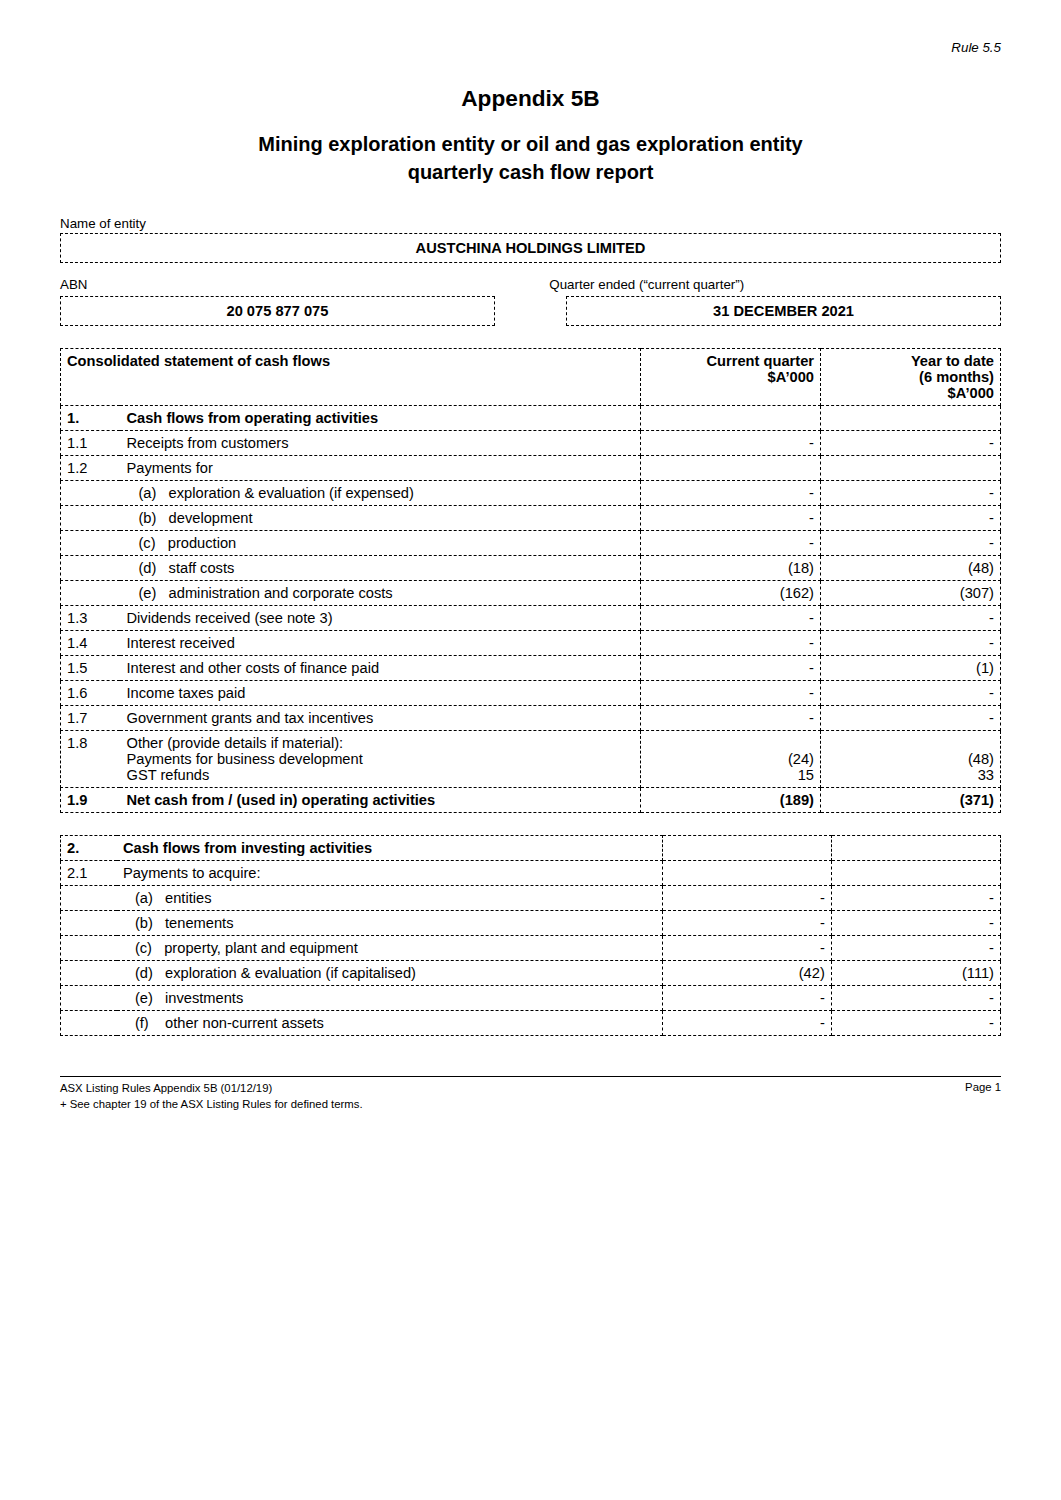Rule 5.5
Appendix 5B
Mining exploration entity or oil and gas exploration entity
quarterly cash flow report
Name of entity
AUSTCHINA HOLDINGS LIMITED
ABN
Quarter ended (“current quarter”)
20 075 877 075
31 DECEMBER 2021
| Consolidated statement of cash flows | Current quarter $A’000 | Year to date (6 months) $A’000 |
| --- | --- | --- |
| 1. | Cash flows from operating activities | | |
| 1.1 | Receipts from customers | - | - |
| 1.2 | Payments for | | |
| | (a) exploration & evaluation (if expensed) | - | - |
| | (b) development | - | - |
| | (c) production | - | - |
| | (d) staff costs | (18) | (48) |
| | (e) administration and corporate costs | (162) | (307) |
| 1.3 | Dividends received (see note 3) | - | - |
| 1.4 | Interest received | - | - |
| 1.5 | Interest and other costs of finance paid | - | (1) |
| 1.6 | Income taxes paid | - | - |
| 1.7 | Government grants and tax incentives | - | - |
| 1.8 | Other (provide details if material): Payments for business development GST refunds | (24) 15 | (48) 33 |
| 1.9 | Net cash from / (used in) operating activities | (189) | (371) |
| 2. | Cash flows from investing activities | | |
| 2.1 | Payments to acquire: | | |
| | (a) entities | - | - |
| | (b) tenements | - | - |
| | (c) property, plant and equipment | - | - |
| | (d) exploration & evaluation (if capitalised) | (42) | (111) |
| | (e) investments | - | - |
| | (f) other non-current assets | - | - |
ASX Listing Rules Appendix 5B (01/12/19)
+ See chapter 19 of the ASX Listing Rules for defined terms.
Page 1